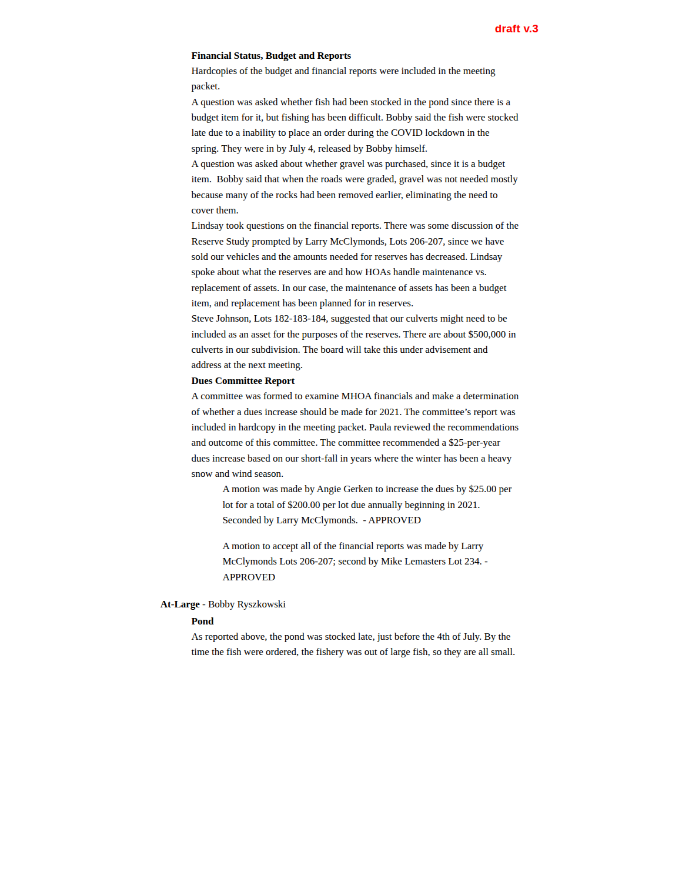draft v.3
Financial Status, Budget and Reports
Hardcopies of the budget and financial reports were included in the meeting packet.
A question was asked whether fish had been stocked in the pond since there is a budget item for it, but fishing has been difficult. Bobby said the fish were stocked late due to a inability to place an order during the COVID lockdown in the spring. They were in by July 4, released by Bobby himself.
A question was asked about whether gravel was purchased, since it is a budget item. Bobby said that when the roads were graded, gravel was not needed mostly because many of the rocks had been removed earlier, eliminating the need to cover them.
Lindsay took questions on the financial reports. There was some discussion of the Reserve Study prompted by Larry McClymonds, Lots 206-207, since we have sold our vehicles and the amounts needed for reserves has decreased. Lindsay spoke about what the reserves are and how HOAs handle maintenance vs. replacement of assets. In our case, the maintenance of assets has been a budget item, and replacement has been planned for in reserves.
Steve Johnson, Lots 182-183-184, suggested that our culverts might need to be included as an asset for the purposes of the reserves. There are about $500,000 in culverts in our subdivision. The board will take this under advisement and address at the next meeting.
Dues Committee Report
A committee was formed to examine MHOA financials and make a determination of whether a dues increase should be made for 2021. The committee’s report was included in hardcopy in the meeting packet. Paula reviewed the recommendations and outcome of this committee. The committee recommended a $25-per-year dues increase based on our short-fall in years where the winter has been a heavy snow and wind season.
A motion was made by Angie Gerken to increase the dues by $25.00 per lot for a total of $200.00 per lot due annually beginning in 2021. Seconded by Larry McClymonds. - APPROVED
A motion to accept all of the financial reports was made by Larry McClymonds Lots 206-207; second by Mike Lemasters Lot 234. - APPROVED
At-Large - Bobby Ryszkowski
Pond
As reported above, the pond was stocked late, just before the 4th of July. By the time the fish were ordered, the fishery was out of large fish, so they are all small.